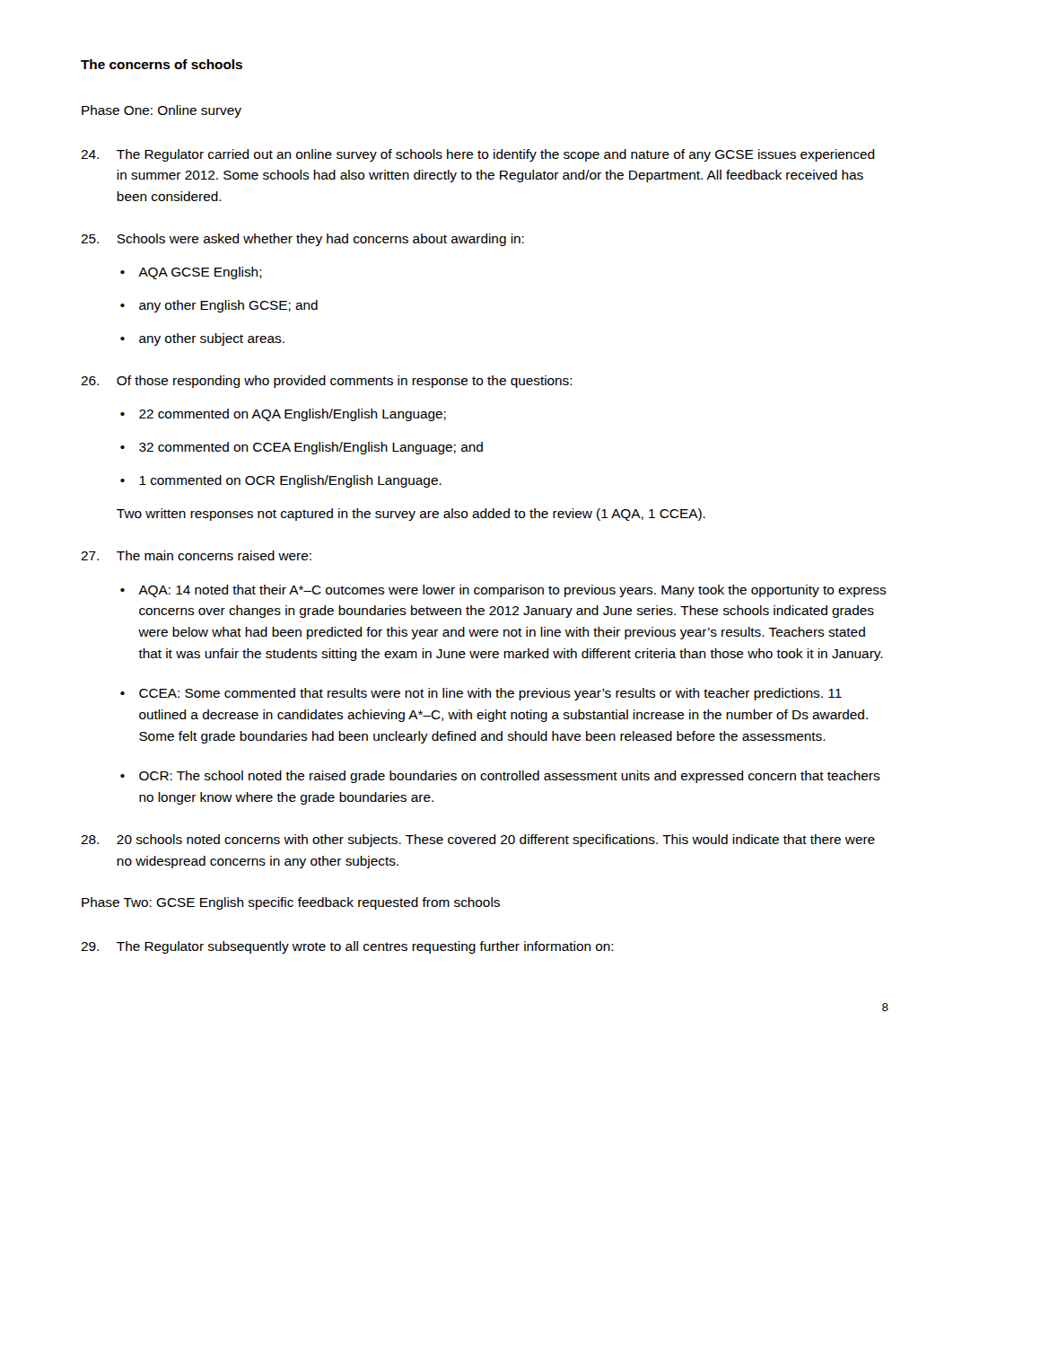The concerns of schools
Phase One: Online survey
24. The Regulator carried out an online survey of schools here to identify the scope and nature of any GCSE issues experienced in summer 2012. Some schools had also written directly to the Regulator and/or the Department. All feedback received has been considered.
25. Schools were asked whether they had concerns about awarding in:
AQA GCSE English;
any other English GCSE; and
any other subject areas.
26. Of those responding who provided comments in response to the questions:
22 commented on AQA English/English Language;
32 commented on CCEA English/English Language; and
1 commented on OCR English/English Language.
Two written responses not captured in the survey are also added to the review (1 AQA, 1 CCEA).
27. The main concerns raised were:
AQA: 14 noted that their A*–C outcomes were lower in comparison to previous years. Many took the opportunity to express concerns over changes in grade boundaries between the 2012 January and June series. These schools indicated grades were below what had been predicted for this year and were not in line with their previous year’s results. Teachers stated that it was unfair the students sitting the exam in June were marked with different criteria than those who took it in January.
CCEA: Some commented that results were not in line with the previous year’s results or with teacher predictions. 11 outlined a decrease in candidates achieving A*–C, with eight noting a substantial increase in the number of Ds awarded. Some felt grade boundaries had been unclearly defined and should have been released before the assessments.
OCR: The school noted the raised grade boundaries on controlled assessment units and expressed concern that teachers no longer know where the grade boundaries are.
28. 20 schools noted concerns with other subjects. These covered 20 different specifications. This would indicate that there were no widespread concerns in any other subjects.
Phase Two: GCSE English specific feedback requested from schools
29. The Regulator subsequently wrote to all centres requesting further information on:
8